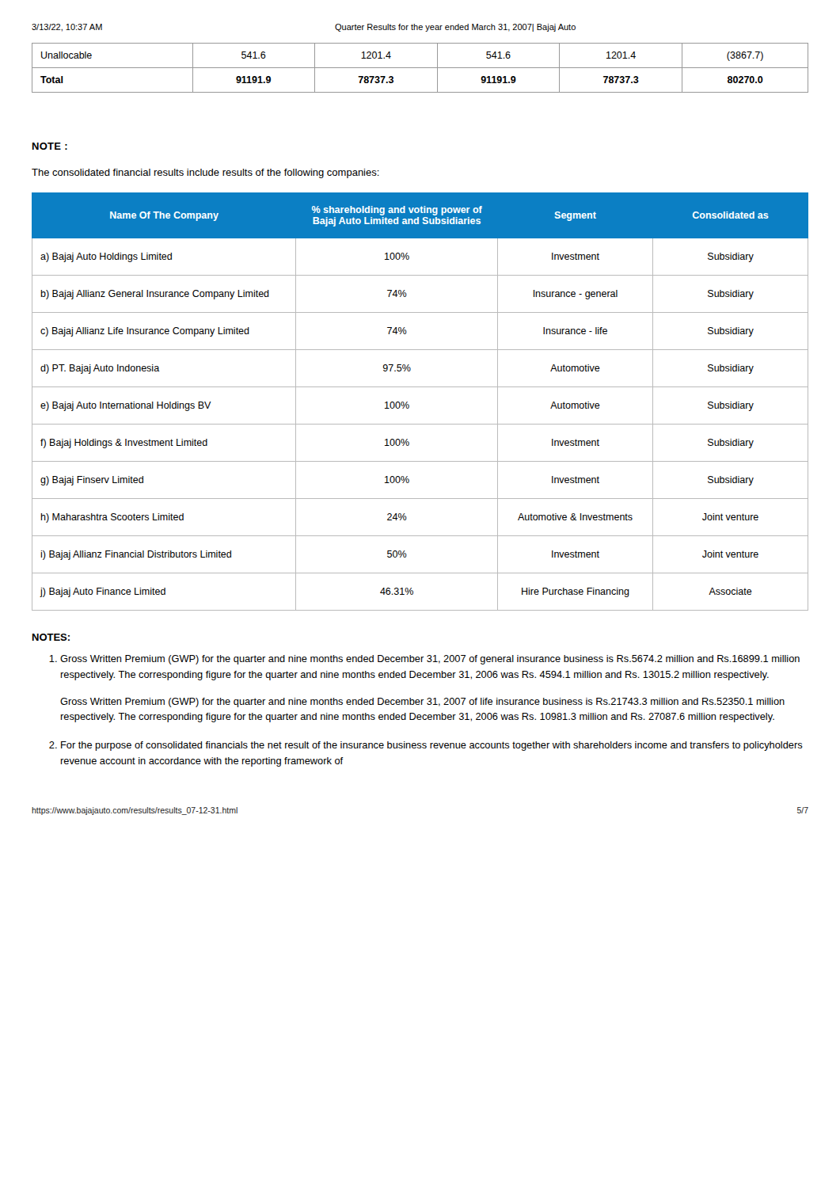3/13/22, 10:37 AM
Quarter Results for the year ended March 31, 2007| Bajaj Auto
| Unallocable | 541.6 | 1201.4 | 541.6 | 1201.4 | (3867.7) |
| Total | 91191.9 | 78737.3 | 91191.9 | 78737.3 | 80270.0 |
NOTE :
The consolidated financial results include results of the following companies:
| Name Of The Company | % shareholding and voting power of Bajaj Auto Limited and Subsidiaries | Segment | Consolidated as |
| --- | --- | --- | --- |
| a) Bajaj Auto Holdings Limited | 100% | Investment | Subsidiary |
| b) Bajaj Allianz General Insurance Company Limited | 74% | Insurance - general | Subsidiary |
| c) Bajaj Allianz Life Insurance Company Limited | 74% | Insurance - life | Subsidiary |
| d) PT. Bajaj Auto Indonesia | 97.5% | Automotive | Subsidiary |
| e) Bajaj Auto International Holdings BV | 100% | Automotive | Subsidiary |
| f) Bajaj Holdings & Investment Limited | 100% | Investment | Subsidiary |
| g) Bajaj Finserv Limited | 100% | Investment | Subsidiary |
| h) Maharashtra Scooters Limited | 24% | Automotive & Investments | Joint venture |
| i) Bajaj Allianz Financial Distributors Limited | 50% | Investment | Joint venture |
| j) Bajaj Auto Finance Limited | 46.31% | Hire Purchase Financing | Associate |
NOTES:
Gross Written Premium (GWP) for the quarter and nine months ended December 31, 2007 of general insurance business is Rs.5674.2 million and Rs.16899.1 million respectively. The corresponding figure for the quarter and nine months ended December 31, 2006 was Rs. 4594.1 million and Rs. 13015.2 million respectively.
Gross Written Premium (GWP) for the quarter and nine months ended December 31, 2007 of life insurance business is Rs.21743.3 million and Rs.52350.1 million respectively. The corresponding figure for the quarter and nine months ended December 31, 2006 was Rs. 10981.3 million and Rs. 27087.6 million respectively.
For the purpose of consolidated financials the net result of the insurance business revenue accounts together with shareholders income and transfers to policyholders revenue account in accordance with the reporting framework of
https://www.bajajauto.com/results/results_07-12-31.html
5/7